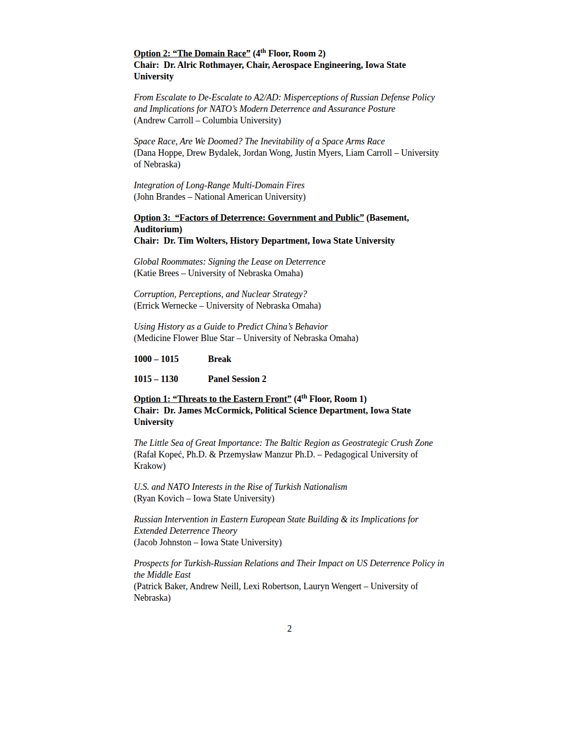Option 2: “The Domain Race” (4th Floor, Room 2)
Chair: Dr. Alric Rothmayer, Chair, Aerospace Engineering, Iowa State University
From Escalate to De-Escalate to A2/AD: Misperceptions of Russian Defense Policy
and Implications for NATO’s Modern Deterrence and Assurance Posture
(Andrew Carroll – Columbia University)
Space Race, Are We Doomed? The Inevitability of a Space Arms Race
(Dana Hoppe, Drew Bydalek, Jordan Wong, Justin Myers, Liam Carroll – University of Nebraska)
Integration of Long-Range Multi-Domain Fires
(John Brandes – National American University)
Option 3: “Factors of Deterrence: Government and Public” (Basement, Auditorium)
Chair: Dr. Tim Wolters, History Department, Iowa State University
Global Roommates: Signing the Lease on Deterrence
(Katie Brees – University of Nebraska Omaha)
Corruption, Perceptions, and Nuclear Strategy?
(Errick Wernecke – University of Nebraska Omaha)
Using History as a Guide to Predict China’s Behavior
(Medicine Flower Blue Star – University of Nebraska Omaha)
1000 – 1015 Break
1015 – 1130 Panel Session 2
Option 1: “Threats to the Eastern Front” (4th Floor, Room 1)
Chair: Dr. James McCormick, Political Science Department, Iowa State University
The Little Sea of Great Importance: The Baltic Region as Geostrategic Crush Zone
(Rafał Kopeć, Ph.D. & Przemysław Manzur Ph.D. – Pedagogical University of Krakow)
U.S. and NATO Interests in the Rise of Turkish Nationalism
(Ryan Kovich – Iowa State University)
Russian Intervention in Eastern European State Building & its Implications for Extended Deterrence Theory
(Jacob Johnston – Iowa State University)
Prospects for Turkish-Russian Relations and Their Impact on US Deterrence Policy in the Middle East
(Patrick Baker, Andrew Neill, Lexi Robertson, Lauryn Wengert – University of Nebraska)
2